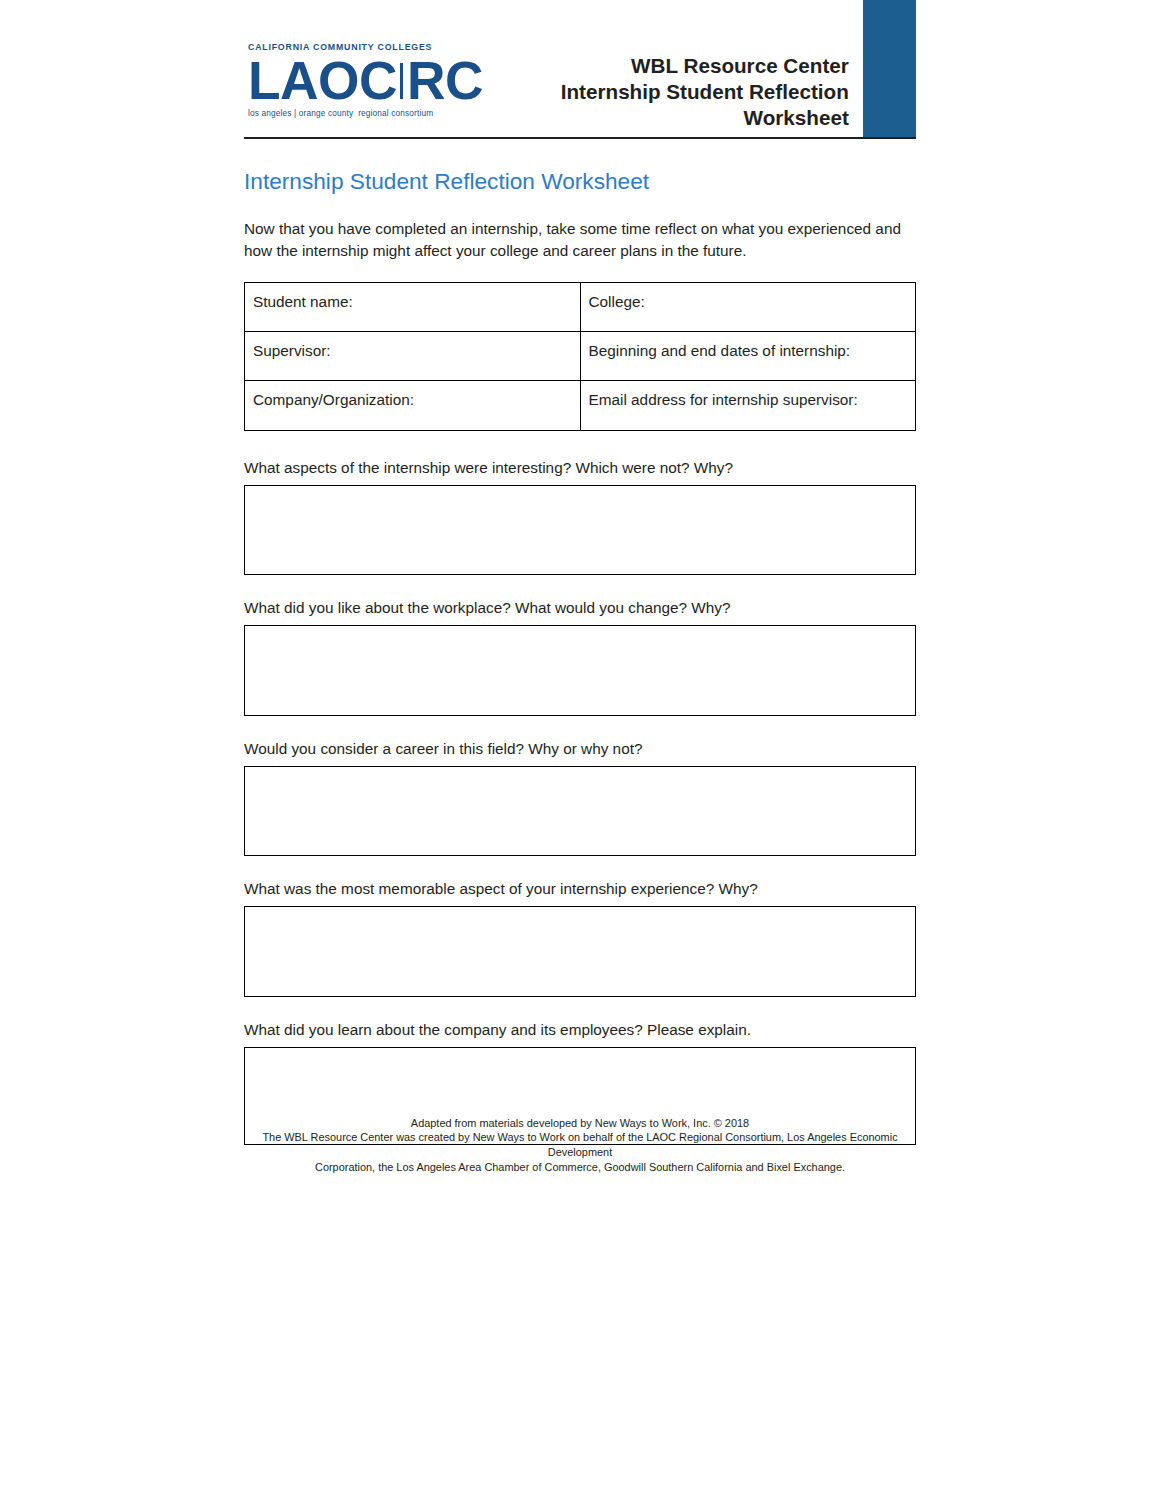CALIFORNIA COMMUNITY COLLEGES
LAOC RC
los angeles | orange county regional consortium
WBL Resource Center
Internship Student Reflection Worksheet
Internship Student Reflection Worksheet
Now that you have completed an internship, take some time reflect on what you experienced and how the internship might affect your college and career plans in the future.
| Student name: | College: |
| Supervisor: | Beginning and end dates of internship: |
| Company/Organization: | Email address for internship supervisor: |
What aspects of the internship were interesting? Which were not? Why?
What did you like about the workplace? What would you change? Why?
Would you consider a career in this field? Why or why not?
What was the most memorable aspect of your internship experience? Why?
What did you learn about the company and its employees? Please explain.
Adapted from materials developed by New Ways to Work, Inc. © 2018
The WBL Resource Center was created by New Ways to Work on behalf of the LAOC Regional Consortium, Los Angeles Economic Development
Corporation, the Los Angeles Area Chamber of Commerce, Goodwill Southern California and Bixel Exchange.